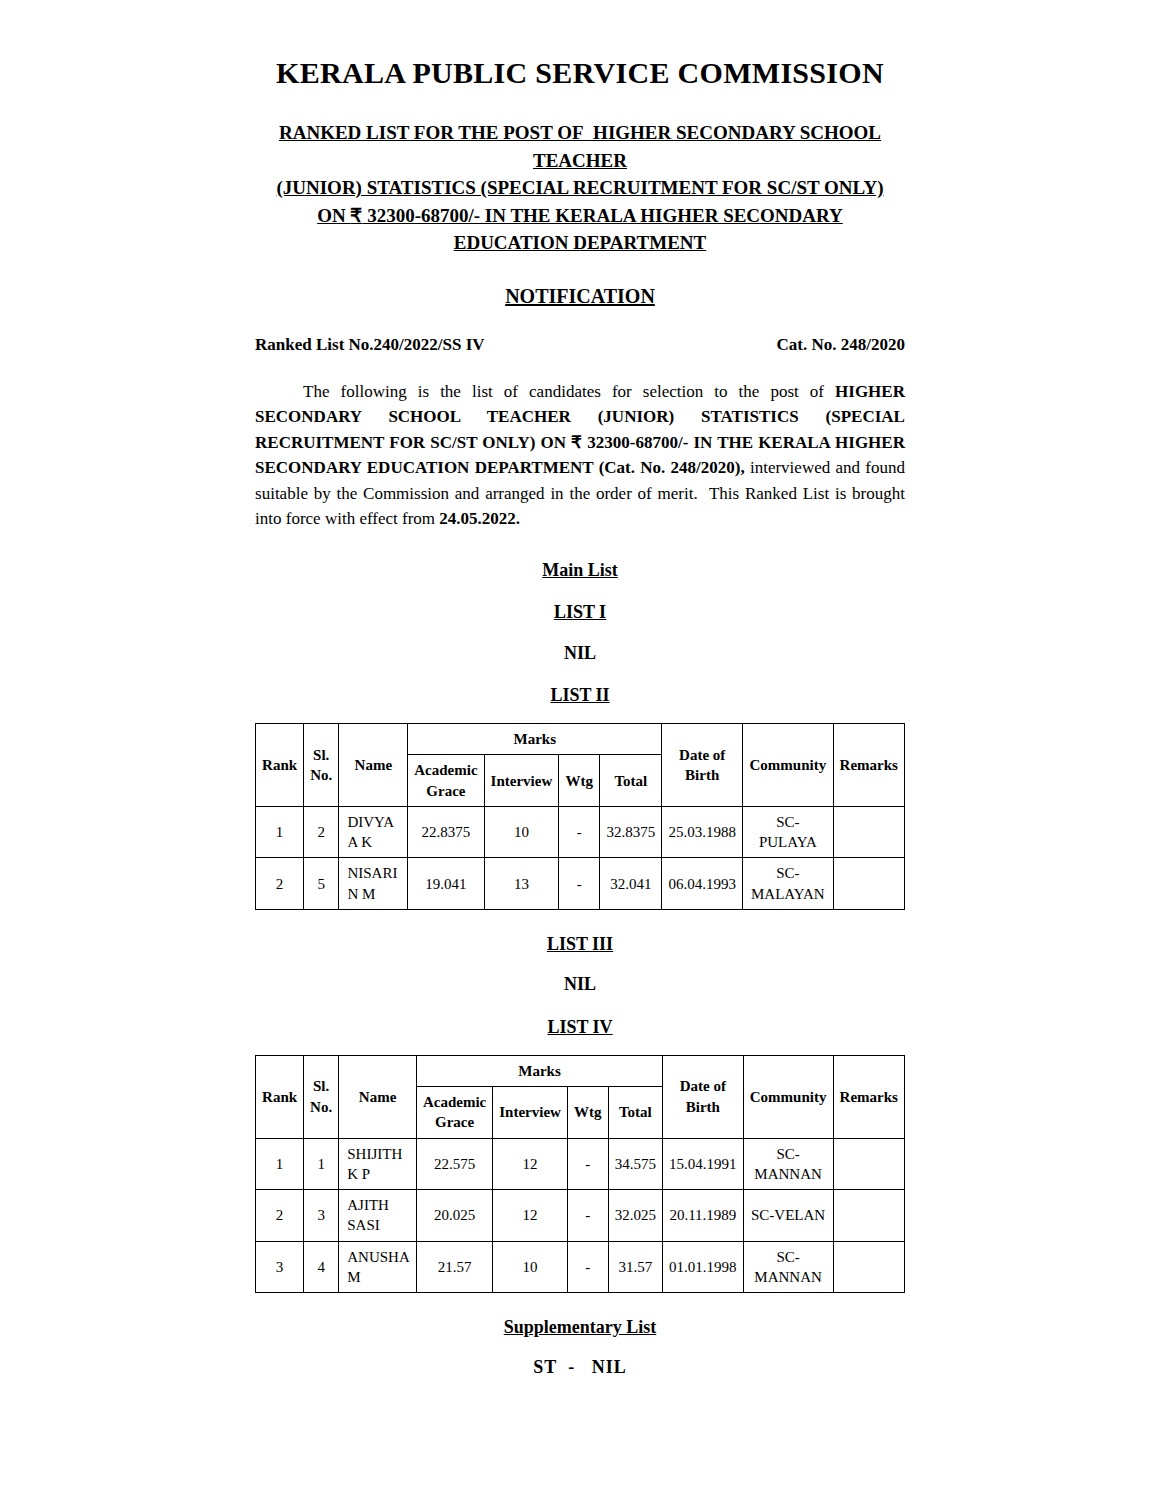KERALA PUBLIC SERVICE COMMISSION
RANKED LIST FOR THE POST OF HIGHER SECONDARY SCHOOL TEACHER
(JUNIOR) STATISTICS (SPECIAL RECRUITMENT FOR SC/ST ONLY)
ON ₹ 32300-68700/- IN THE KERALA HIGHER SECONDARY
EDUCATION DEPARTMENT
NOTIFICATION
Ranked List No.240/2022/SS IV
Cat. No. 248/2020
The following is the list of candidates for selection to the post of HIGHER SECONDARY SCHOOL TEACHER (JUNIOR) STATISTICS (SPECIAL RECRUITMENT FOR SC/ST ONLY) ON ₹ 32300-68700/- IN THE KERALA HIGHER SECONDARY EDUCATION DEPARTMENT (Cat. No. 248/2020), interviewed and found suitable by the Commission and arranged in the order of merit. This Ranked List is brought into force with effect from 24.05.2022.
Main List
LIST I
NIL
LIST II
| Rank | Sl. No. | Name | Marks | Date of Birth | Community | Remarks |
| --- | --- | --- | --- | --- | --- | --- |
| Academic Grace | Interview | Wtg | Total |
| 1 | 2 | DIVYA A K | 22.8375 | 10 | - | 32.8375 | 25.03.1988 | SC-PULAYA | |
| 2 | 5 | NISARI N M | 19.041 | 13 | - | 32.041 | 06.04.1993 | SC-MALAYAN | |
LIST III
NIL
LIST IV
| Rank | Sl. No. | Name | Marks | Date of Birth | Community | Remarks |
| --- | --- | --- | --- | --- | --- | --- |
| Academic Grace | Interview | Wtg | Total |
| 1 | 1 | SHIJITH K P | 22.575 | 12 | - | 34.575 | 15.04.1991 | SC-MANNAN | |
| 2 | 3 | AJITH SASI | 20.025 | 12 | - | 32.025 | 20.11.1989 | SC-VELAN | |
| 3 | 4 | ANUSHA M | 21.57 | 10 | - | 31.57 | 01.01.1998 | SC-MANNAN | |
Supplementary List
ST - NIL